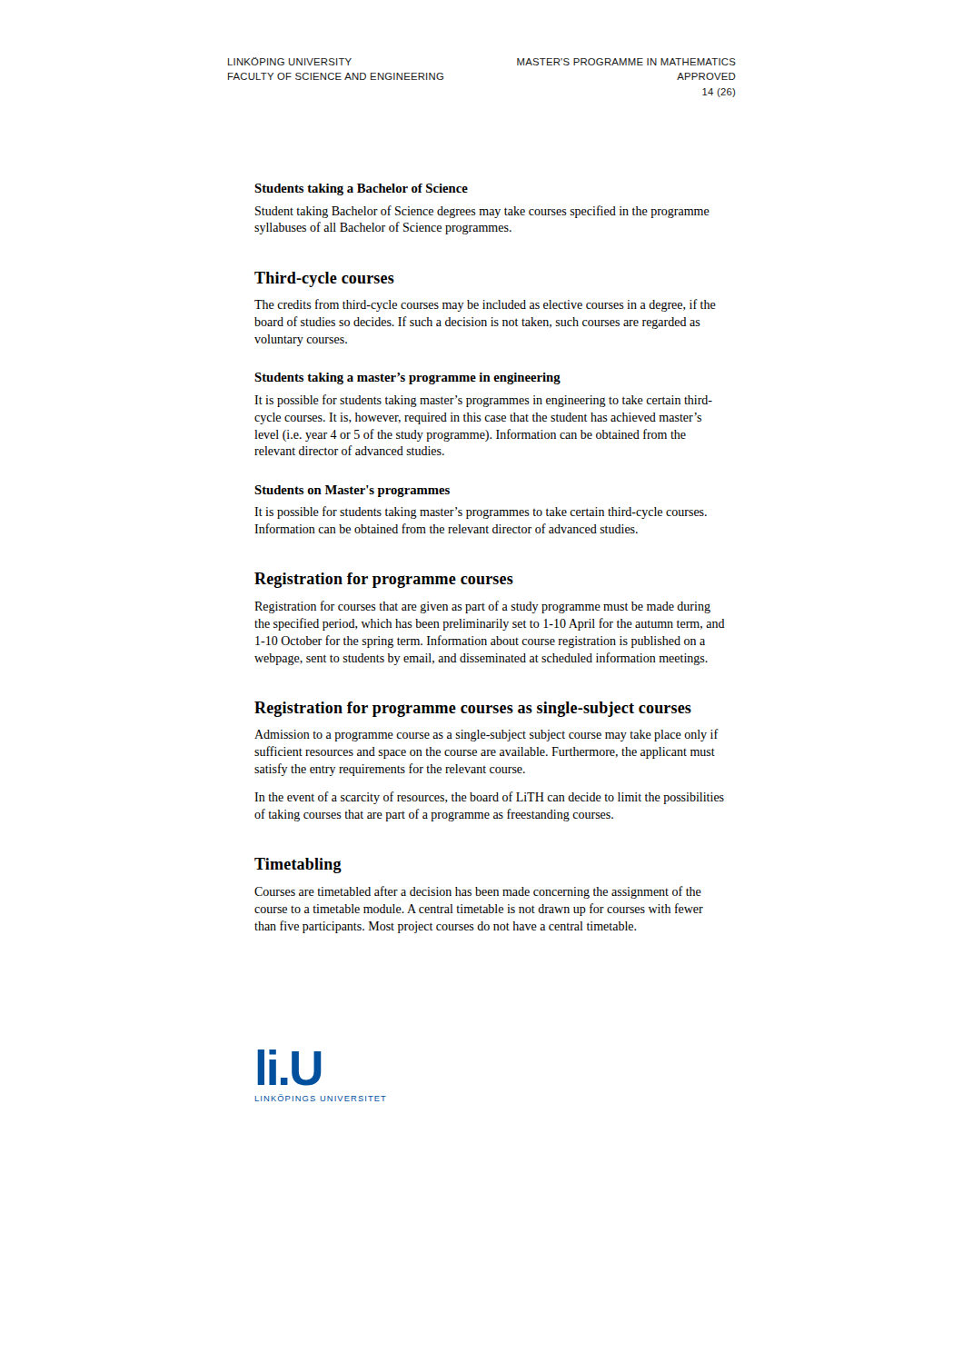LINKÖPING UNIVERSITY
FACULTY OF SCIENCE AND ENGINEERING
MASTER'S PROGRAMME IN MATHEMATICS
APPROVED
14 (26)
Students taking a Bachelor of Science
Student taking Bachelor of Science degrees may take courses specified in the programme syllabuses of all Bachelor of Science programmes.
Third-cycle courses
The credits from third-cycle courses may be included as elective courses in a degree, if the board of studies so decides. If such a decision is not taken, such courses are regarded as voluntary courses.
Students taking a master’s programme in engineering
It is possible for students taking master’s programmes in engineering to take certain third-cycle courses. It is, however, required in this case that the student has achieved master’s level (i.e. year 4 or 5 of the study programme). Information can be obtained from the relevant director of advanced studies.
Students on Master's programmes
It is possible for students taking master’s programmes to take certain third-cycle courses. Information can be obtained from the relevant director of advanced studies.
Registration for programme courses
Registration for courses that are given as part of a study programme must be made during the specified period, which has been preliminarily set to 1-10 April for the autumn term, and 1-10 October for the spring term. Information about course registration is published on a webpage, sent to students by email, and disseminated at scheduled information meetings.
Registration for programme courses as single-subject courses
Admission to a programme course as a single-subject subject course may take place only if sufficient resources and space on the course are available. Furthermore, the applicant must satisfy the entry requirements for the relevant course.
In the event of a scarcity of resources, the board of LiTH can decide to limit the possibilities of taking courses that are part of a programme as freestanding courses.
Timetabling
Courses are timetabled after a decision has been made concerning the assignment of the course to a timetable module. A central timetable is not drawn up for courses with fewer than five participants. Most project courses do not have a central timetable.
li.U
LINKÖPINGS UNIVERSITET